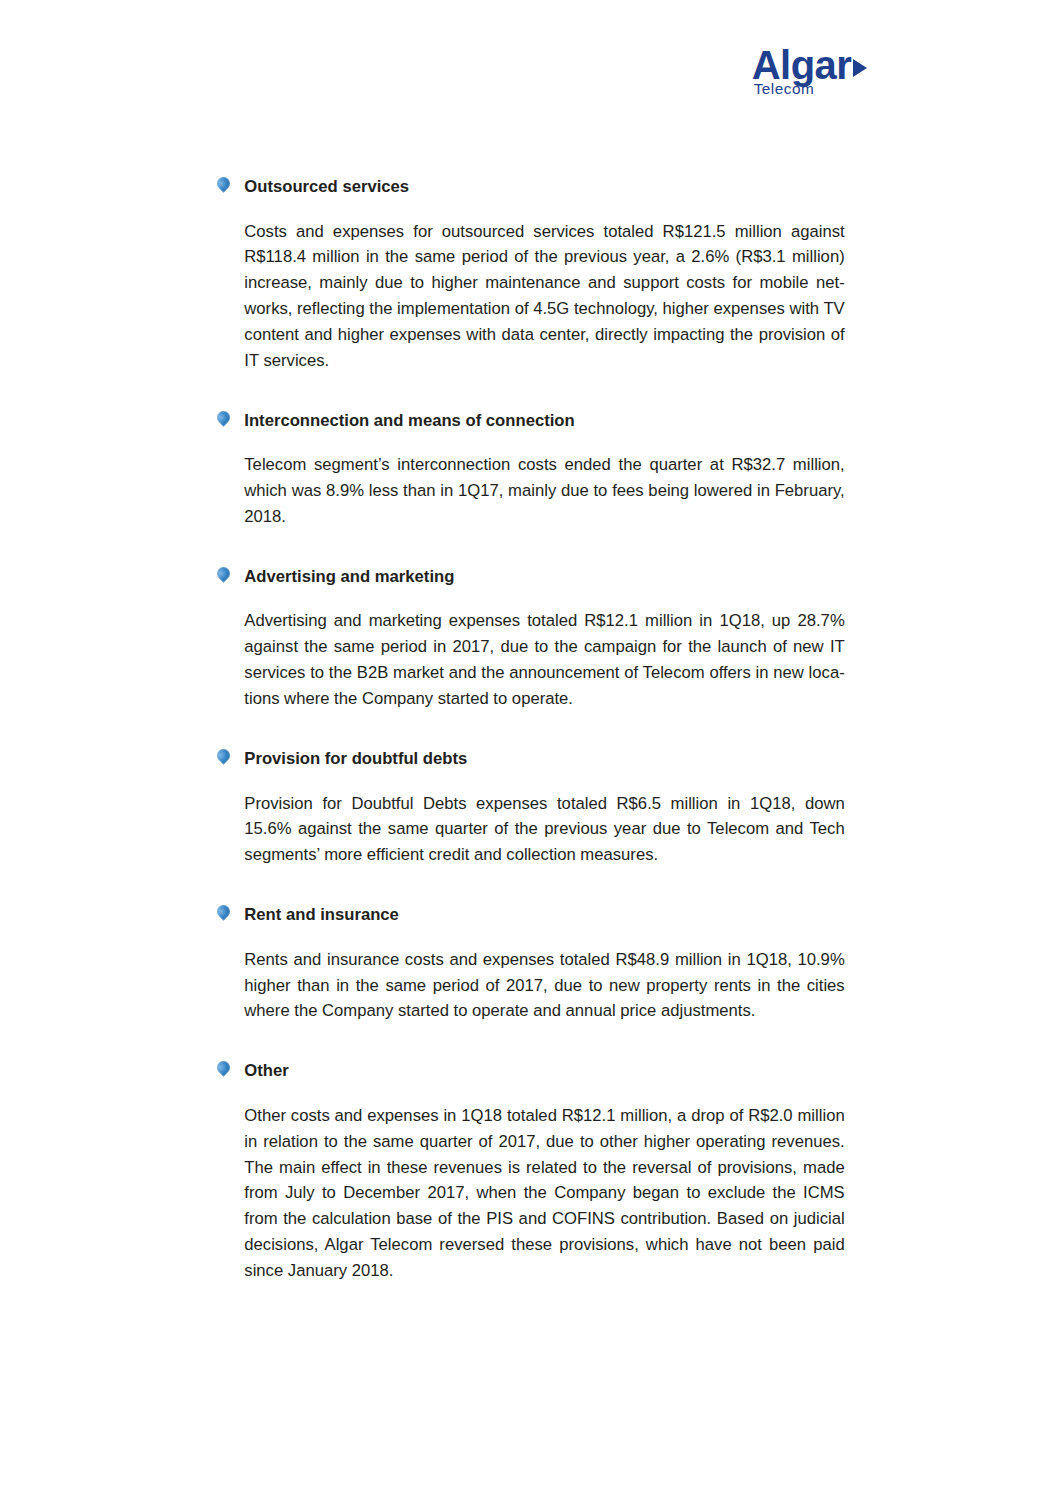Algar
Telecom
Outsourced services
Costs and expenses for outsourced services totaled R$121.5 million against R$118.4 million in the same period of the previous year, a 2.6% (R$3.1 million) increase, mainly due to higher maintenance and support costs for mobile networks, reflecting the implementation of 4.5G technology, higher expenses with TV content and higher expenses with data center, directly impacting the provision of IT services.
Interconnection and means of connection
Telecom segment’s interconnection costs ended the quarter at R$32.7 million, which was 8.9% less than in 1Q17, mainly due to fees being lowered in February, 2018.
Advertising and marketing
Advertising and marketing expenses totaled R$12.1 million in 1Q18, up 28.7% against the same period in 2017, due to the campaign for the launch of new IT services to the B2B market and the announcement of Telecom offers in new locations where the Company started to operate.
Provision for doubtful debts
Provision for Doubtful Debts expenses totaled R$6.5 million in 1Q18, down 15.6% against the same quarter of the previous year due to Telecom and Tech segments’ more efficient credit and collection measures.
Rent and insurance
Rents and insurance costs and expenses totaled R$48.9 million in 1Q18, 10.9% higher than in the same period of 2017, due to new property rents in the cities where the Company started to operate and annual price adjustments.
Other
Other costs and expenses in 1Q18 totaled R$12.1 million, a drop of R$2.0 million in relation to the same quarter of 2017, due to other higher operating revenues. The main effect in these revenues is related to the reversal of provisions, made from July to December 2017, when the Company began to exclude the ICMS from the calculation base of the PIS and COFINS contribution. Based on judicial decisions, Algar Telecom reversed these provisions, which have not been paid since January 2018.